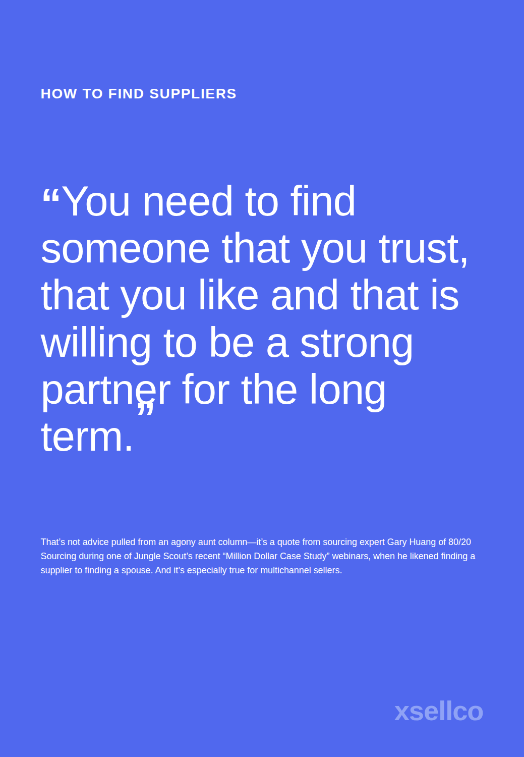How to find suppliers
“You need to find someone that you trust, that you like and that is willing to be a strong partner for the long term.”
That’s not advice pulled from an agony aunt column—it’s a quote from sourcing expert Gary Huang of 80/20 Sourcing during one of Jungle Scout’s recent “Million Dollar Case Study” webinars, when he likened finding a supplier to finding a spouse. And it’s especially true for multichannel sellers.
xsellco